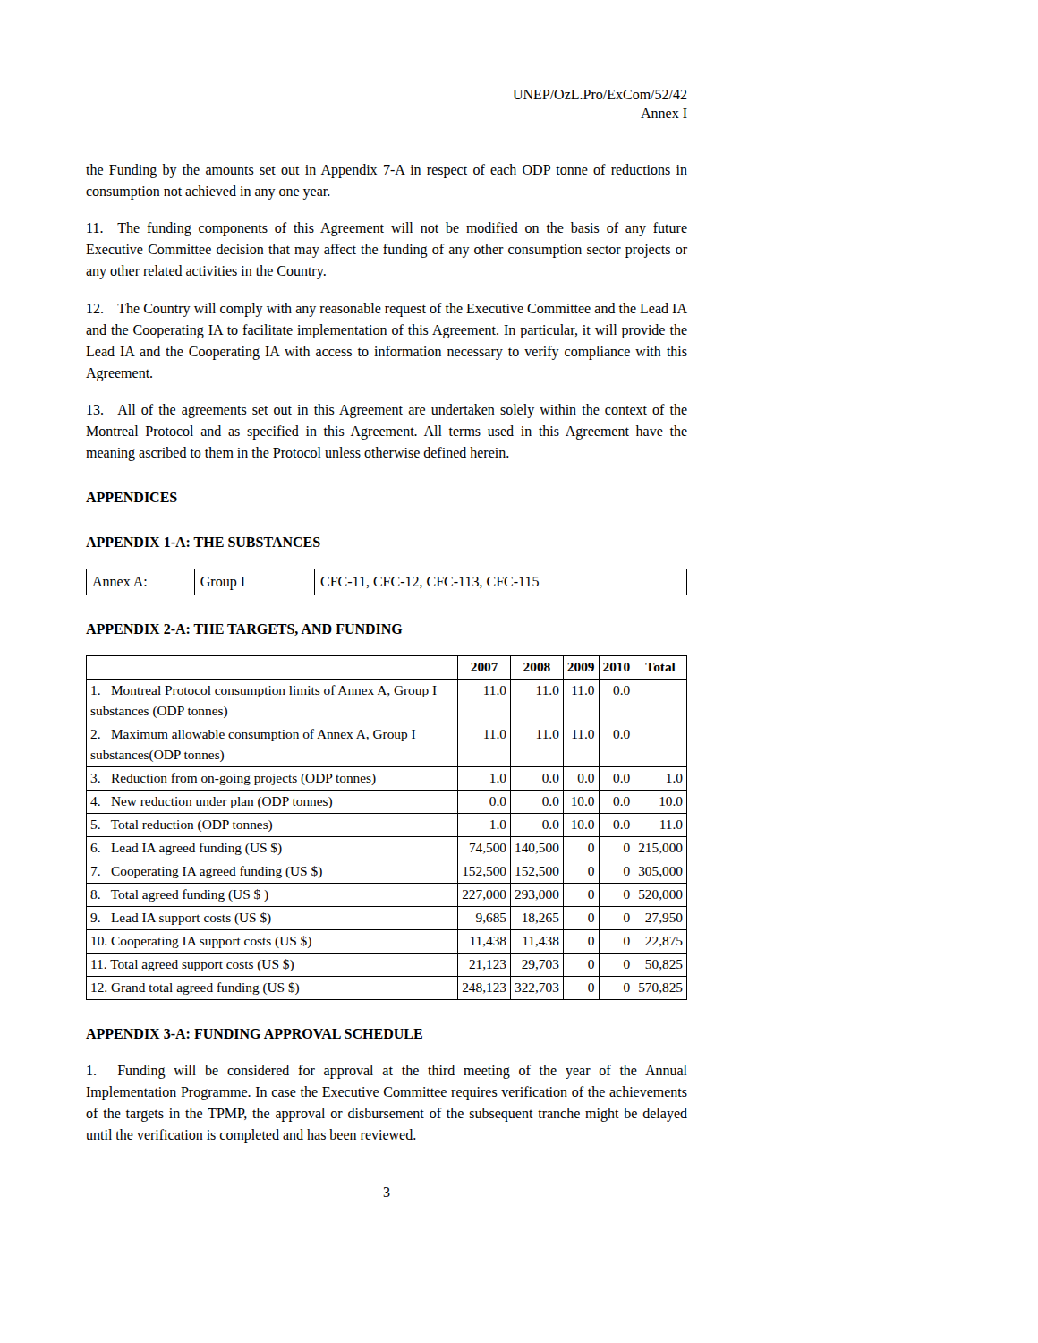UNEP/OzL.Pro/ExCom/52/42
Annex I
the Funding by the amounts set out in Appendix 7-A in respect of each ODP tonne of reductions in consumption not achieved in any one year.
11. The funding components of this Agreement will not be modified on the basis of any future Executive Committee decision that may affect the funding of any other consumption sector projects or any other related activities in the Country.
12. The Country will comply with any reasonable request of the Executive Committee and the Lead IA and the Cooperating IA to facilitate implementation of this Agreement. In particular, it will provide the Lead IA and the Cooperating IA with access to information necessary to verify compliance with this Agreement.
13. All of the agreements set out in this Agreement are undertaken solely within the context of the Montreal Protocol and as specified in this Agreement. All terms used in this Agreement have the meaning ascribed to them in the Protocol unless otherwise defined herein.
APPENDICES
APPENDIX 1-A: THE SUBSTANCES
| Annex A: | Group I | CFC-11, CFC-12, CFC-113, CFC-115 |
APPENDIX 2-A: THE TARGETS, AND FUNDING
| | 2007 | 2008 | 2009 | 2010 | Total |
| --- | --- | --- | --- | --- | --- |
| 1. Montreal Protocol consumption limits of Annex A, Group I substances (ODP tonnes) | 11.0 | 11.0 | 11.0 | 0.0 | |
| 2. Maximum allowable consumption of Annex A, Group I substances(ODP tonnes) | 11.0 | 11.0 | 11.0 | 0.0 | |
| 3. Reduction from on-going projects (ODP tonnes) | 1.0 | 0.0 | 0.0 | 0.0 | 1.0 |
| 4. New reduction under plan (ODP tonnes) | 0.0 | 0.0 | 10.0 | 0.0 | 10.0 |
| 5. Total reduction (ODP tonnes) | 1.0 | 0.0 | 10.0 | 0.0 | 11.0 |
| 6. Lead IA agreed funding (US $) | 74,500 | 140,500 | 0 | 0 | 215,000 |
| 7. Cooperating IA agreed funding (US $) | 152,500 | 152,500 | 0 | 0 | 305,000 |
| 8. Total agreed funding (US $ ) | 227,000 | 293,000 | 0 | 0 | 520,000 |
| 9. Lead IA support costs (US $) | 9,685 | 18,265 | 0 | 0 | 27,950 |
| 10. Cooperating IA support costs (US $) | 11,438 | 11,438 | 0 | 0 | 22,875 |
| 11. Total agreed support costs (US $) | 21,123 | 29,703 | 0 | 0 | 50,825 |
| 12. Grand total agreed funding (US $) | 248,123 | 322,703 | 0 | 0 | 570,825 |
APPENDIX 3-A: FUNDING APPROVAL SCHEDULE
1. Funding will be considered for approval at the third meeting of the year of the Annual Implementation Programme. In case the Executive Committee requires verification of the achievements of the targets in the TPMP, the approval or disbursement of the subsequent tranche might be delayed until the verification is completed and has been reviewed.
3